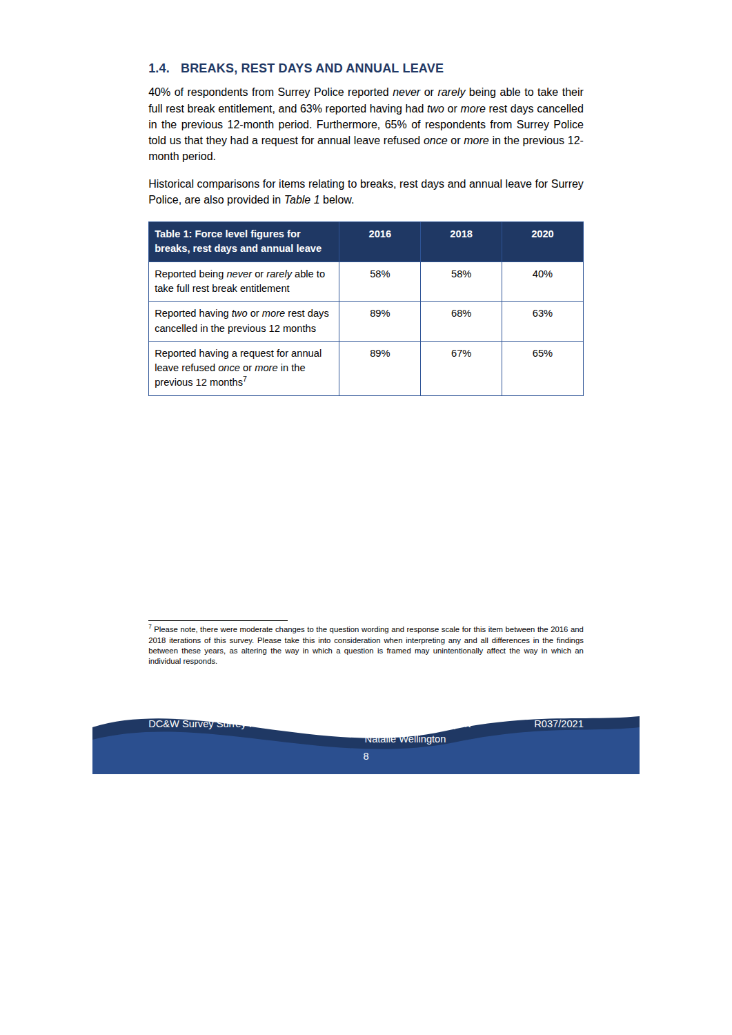1.4. BREAKS, REST DAYS AND ANNUAL LEAVE
40% of respondents from Surrey Police reported never or rarely being able to take their full rest break entitlement, and 63% reported having had two or more rest days cancelled in the previous 12-month period. Furthermore, 65% of respondents from Surrey Police told us that they had a request for annual leave refused once or more in the previous 12-month period.
Historical comparisons for items relating to breaks, rest days and annual leave for Surrey Police, are also provided in Table 1 below.
| Table 1: Force level figures for breaks, rest days and annual leave | 2016 | 2018 | 2020 |
| --- | --- | --- | --- |
| Reported being never or rarely able to take full rest break entitlement | 58% | 58% | 40% |
| Reported having two or more rest days cancelled in the previous 12 months | 89% | 68% | 63% |
| Reported having a request for annual leave refused once or more in the previous 12 months 7 | 89% | 67% | 65% |
7 Please note, there were moderate changes to the question wording and response scale for this item between the 2016 and 2018 iterations of this survey. Please take this into consideration when interpreting any and all differences in the findings between these years, as altering the way in which a question is framed may unintentionally affect the way in which an individual responds.
DC&W Survey Surrey Police
Research and Policy Support
Natalie Wellington
R037/2021
8